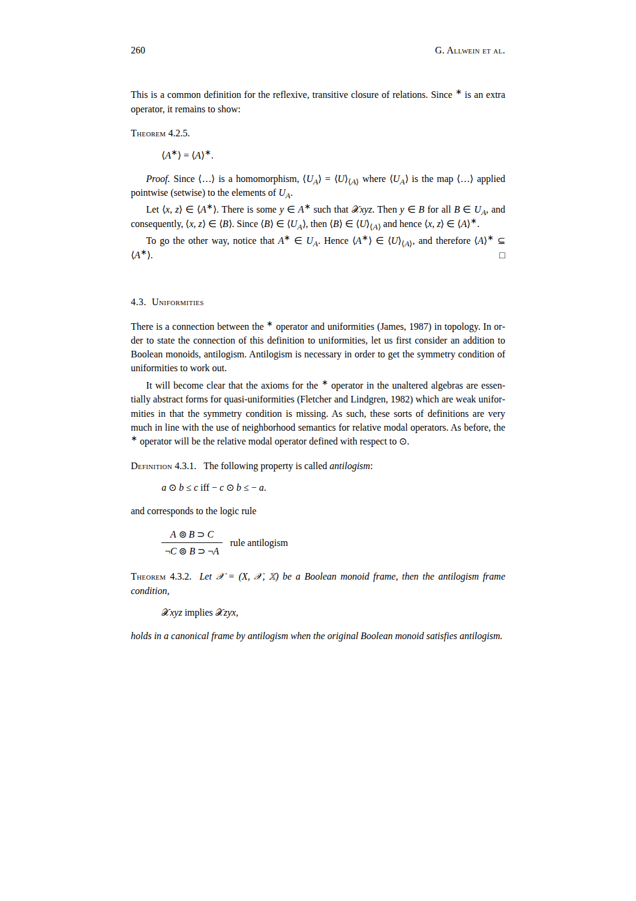260 G. Allwein et al.
This is a common definition for the reflexive, transitive closure of relations. Since ∗ is an extra operator, it remains to show:
Theorem 4.2.5.
⟨A∗⟩ = ⟨A⟩∗.
Proof. Since ⟨…⟩ is a homomorphism, ⟨UA⟩ = ⟨U⟩⟨A⟩ where ⟨UA⟩ is the map ⟨…⟩ applied pointwise (setwise) to the elements of UA.
Let ⟨x, z⟩ ∈ ⟨A∗⟩. There is some y ∈ A∗ such that 𝒳xyz. Then y ∈ B for all B ∈ UA, and consequently, ⟨x, z⟩ ∈ ⟨B⟩. Since ⟨B⟩ ∈ ⟨UA⟩, then ⟨B⟩ ∈ ⟨U⟩⟨A⟩ and hence ⟨x, z⟩ ∈ ⟨A⟩∗.
To go the other way, notice that A∗ ∈ UA. Hence ⟨A∗⟩ ∈ ⟨U⟩⟨A⟩, and therefore ⟨A⟩∗ ⊆ ⟨A∗⟩.□
4.3. Uniformities
There is a connection between the ∗ operator and uniformities (James, 1987) in topology. In order to state the connection of this definition to uniformities, let us first consider an addition to Boolean monoids, antilogism. Antilogism is necessary in order to get the symmetry condition of uniformities to work out.
It will become clear that the axioms for the ∗ operator in the unaltered algebras are essentially abstract forms for quasi-uniformities (Fletcher and Lindgren, 1982) which are weak uniformities in that the symmetry condition is missing. As such, these sorts of definitions are very much in line with the use of neighborhood semantics for relative modal operators. As before, the ∗ operator will be the relative modal operator defined with respect to ⊙.
Definition 4.3.1. The following property is called antilogism:
a ⊙ b ≤ c iff − c ⊙ b ≤ − a.
and corresponds to the logic rule
A ⊚ B ⊃ C ¬C ⊚ B ⊃ ¬A rule antilogism
Theorem 4.3.2. Let 𝒳 = (X, 𝒳, 𝕏) be a Boolean monoid frame, then the antilogism frame condition,
𝒳xyz implies 𝒳zyx,
holds in a canonical frame by antilogism when the original Boolean monoid satisfies antilogism.